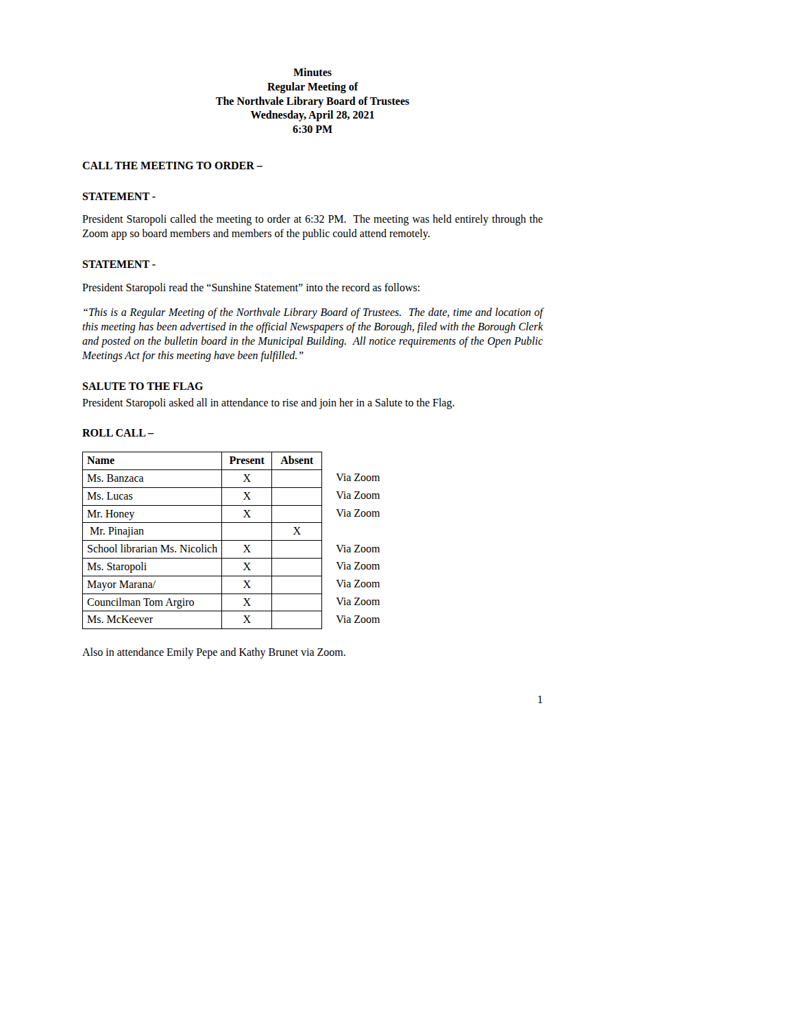Minutes
Regular Meeting of
The Northvale Library Board of Trustees
Wednesday, April 28, 2021
6:30 PM
CALL THE MEETING TO ORDER –
STATEMENT -
President Staropoli called the meeting to order at 6:32 PM. The meeting was held entirely through the Zoom app so board members and members of the public could attend remotely.
STATEMENT -
President Staropoli read the “Sunshine Statement” into the record as follows:
“This is a Regular Meeting of the Northvale Library Board of Trustees. The date, time and location of this meeting has been advertised in the official Newspapers of the Borough, filed with the Borough Clerk and posted on the bulletin board in the Municipal Building. All notice requirements of the Open Public Meetings Act for this meeting have been fulfilled.”
SALUTE TO THE FLAG
President Staropoli asked all in attendance to rise and join her in a Salute to the Flag.
ROLL CALL –
| Name | Present | Absent | |
| Ms. Banzaca | X | | Via Zoom |
| Ms. Lucas | X | | Via Zoom |
| Mr. Honey | X | | Via Zoom |
| Mr. Pinajian | | X | |
| School librarian Ms. Nicolich | X | | Via Zoom |
| Ms. Staropoli | X | | Via Zoom |
| Mayor Marana/ | X | | Via Zoom |
| Councilman Tom Argiro | X | | Via Zoom |
| Ms. McKeever | X | | Via Zoom |
Also in attendance Emily Pepe and Kathy Brunet via Zoom.
1